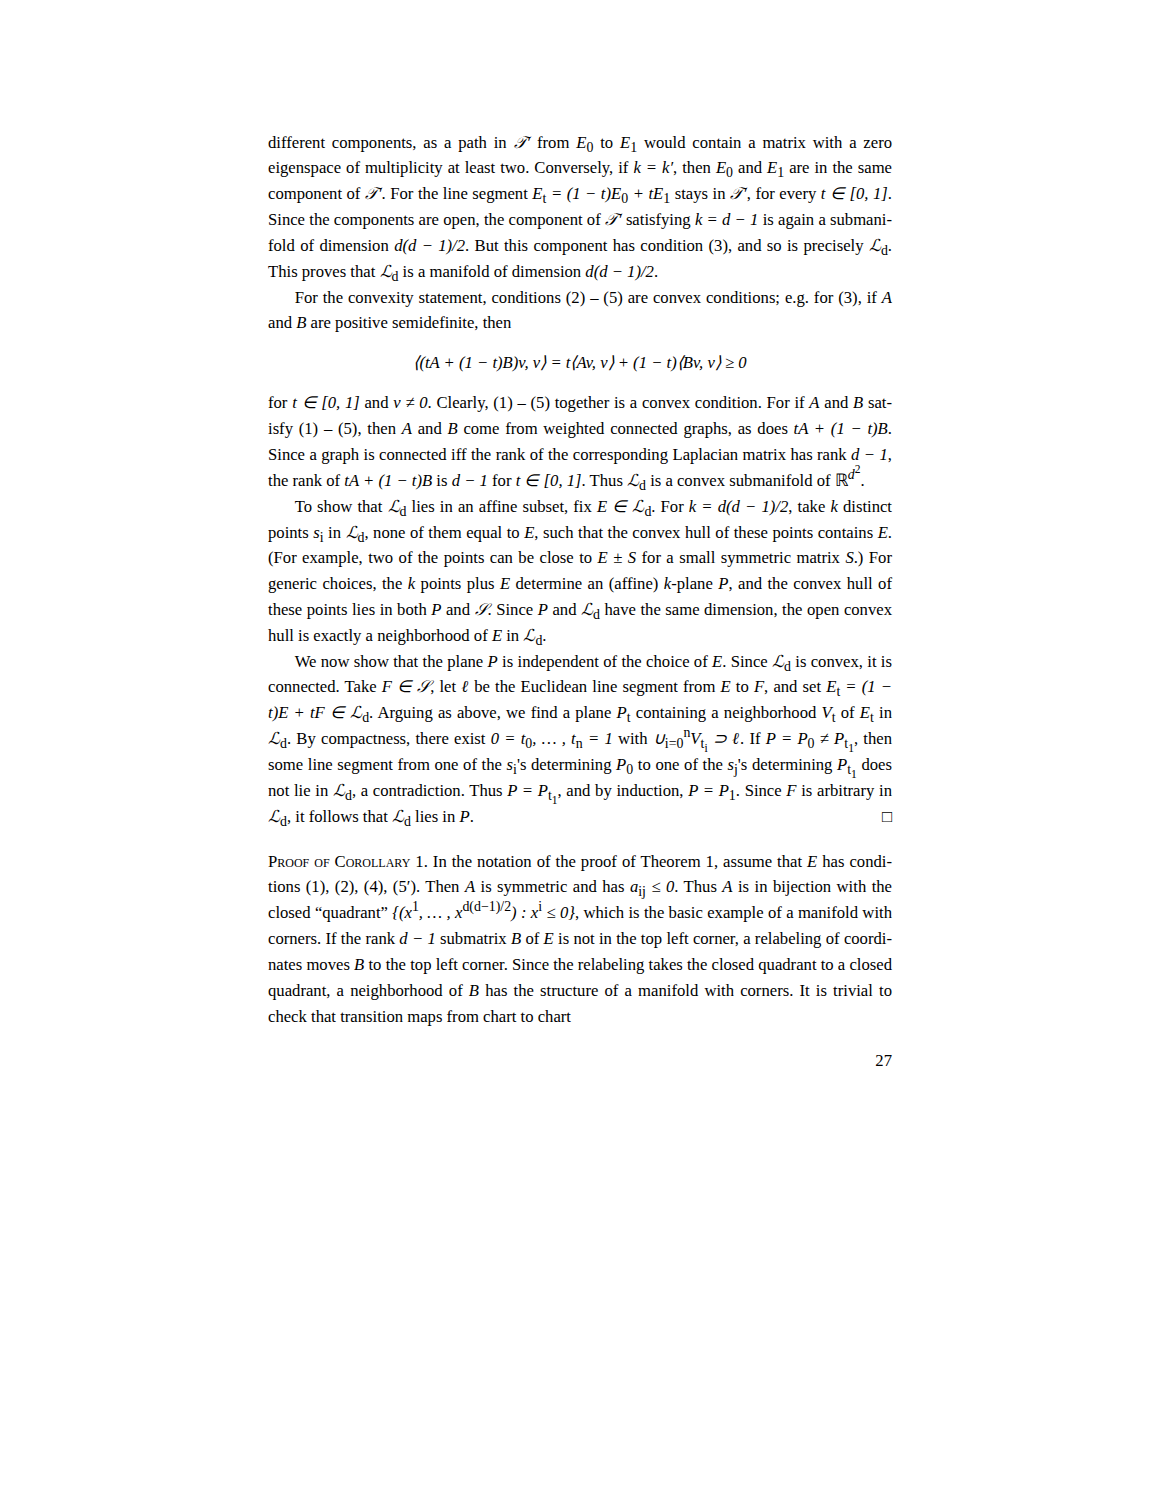different components, as a path in 𝒯′ from E0 to E1 would contain a matrix with a zero eigenspace of multiplicity at least two. Conversely, if k = k′, then E0 and E1 are in the same component of 𝒯′. For the line segment Et = (1 − t)E0 + tE1 stays in 𝒯′, for every t ∈ [0, 1]. Since the components are open, the component of 𝒯′ satisfying k = d − 1 is again a submanifold of dimension d(d − 1)/2. But this component has condition (3), and so is precisely ℒd. This proves that ℒd is a manifold of dimension d(d − 1)/2.
For the convexity statement, conditions (2) – (5) are convex conditions; e.g. for (3), if A and B are positive semidefinite, then
⟨(tA + (1 − t)B)v, v⟩ = t⟨Av, v⟩ + (1 − t)⟨Bv, v⟩ ≥ 0
for t ∈ [0, 1] and v ≠ 0. Clearly, (1) – (5) together is a convex condition. For if A and B satisfy (1) – (5), then A and B come from weighted connected graphs, as does tA + (1 − t)B. Since a graph is connected iff the rank of the corresponding Laplacian matrix has rank d − 1, the rank of tA + (1 − t)B is d − 1 for t ∈ [0, 1]. Thus ℒd is a convex submanifold of ℝd2.
To show that ℒd lies in an affine subset, fix E ∈ ℒd. For k = d(d − 1)/2, take k distinct points si in ℒd, none of them equal to E, such that the convex hull of these points contains E. (For example, two of the points can be close to E ± S for a small symmetric matrix S.) For generic choices, the k points plus E determine an (affine) k-plane P, and the convex hull of these points lies in both P and 𝒮. Since P and ℒd have the same dimension, the open convex hull is exactly a neighborhood of E in ℒd.
We now show that the plane P is independent of the choice of E. Since ℒd is convex, it is connected. Take F ∈ 𝒮, let ℓ be the Euclidean line segment from E to F, and set Et = (1 − t)E + tF ∈ ℒd. Arguing as above, we find a plane Pt containing a neighborhood Vt of Et in ℒd. By compactness, there exist 0 = t0, … , tn = 1 with ∪i=0nVti ⊃ ℓ. If P = P0 ≠ Pt1, then some line segment from one of the si's determining P0 to one of the sj's determining Pt1 does not lie in ℒd, a contradiction. Thus P = Pt1, and by induction, P = P1. Since F is arbitrary in ℒd, it follows that ℒd lies in P. □
Proof of Corollary 1. In the notation of the proof of Theorem 1, assume that E has conditions (1), (2), (4), (5′). Then A is symmetric and has aij ≤ 0. Thus A is in bijection with the closed “quadrant” {(x1, … , xd(d−1)/2) : xi ≤ 0}, which is the basic example of a manifold with corners. If the rank d − 1 submatrix B of E is not in the top left corner, a relabeling of coordinates moves B to the top left corner. Since the relabeling takes the closed quadrant to a closed quadrant, a neighborhood of B has the structure of a manifold with corners. It is trivial to check that transition maps from chart to chart
27